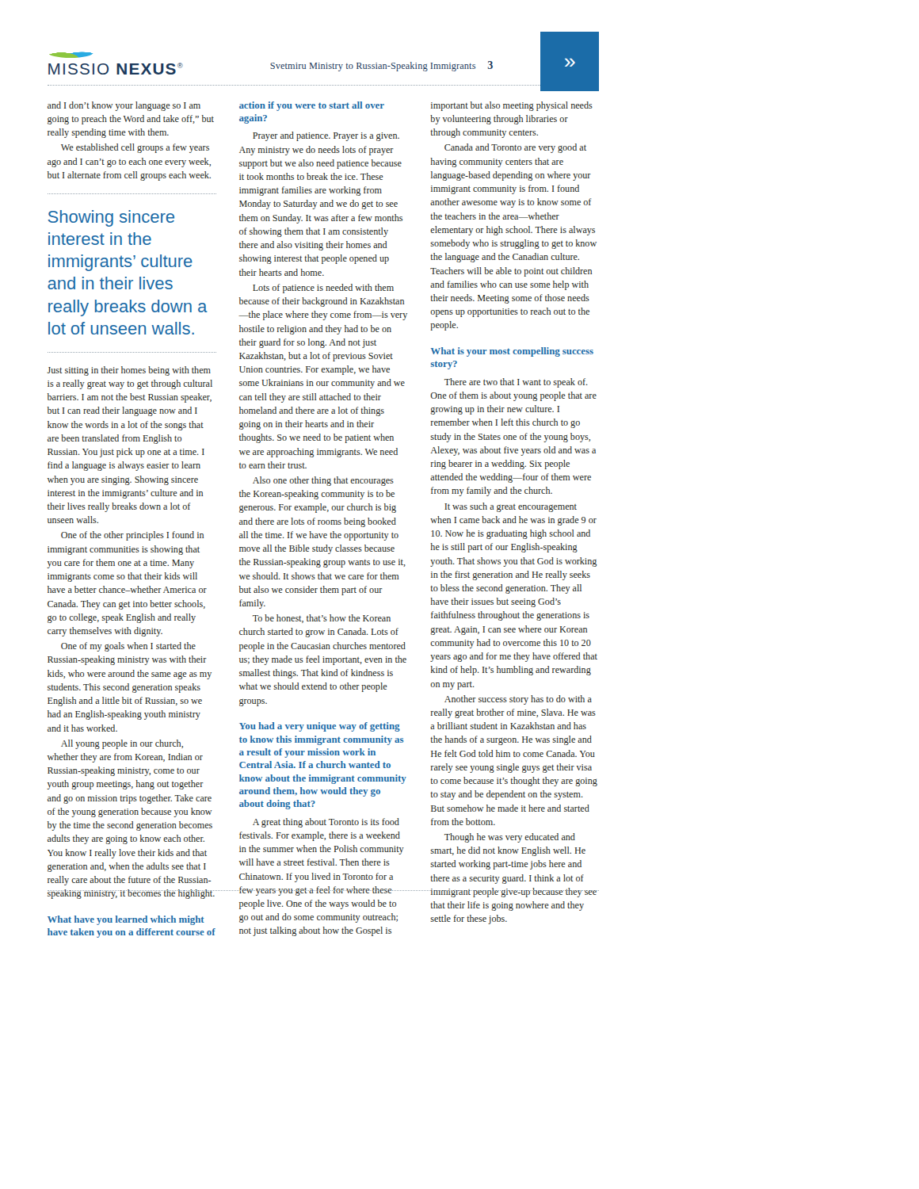MISSIO NEXUS®
Svetmiru Ministry to Russian-Speaking Immigrants 3
»
and I don’t know your language so I am going to preach the Word and take off,” but really spending time with them.
We established cell groups a few years ago and I can’t go to each one every week, but I alternate from cell groups each week.
Showing sincere interest in the immigrants’ culture and in their lives really breaks down a lot of unseen walls.
Just sitting in their homes being with them is a really great way to get through cultural barriers. I am not the best Russian speaker, but I can read their language now and I know the words in a lot of the songs that are been translated from English to Russian. You just pick up one at a time. I find a language is always easier to learn when you are singing. Showing sincere interest in the immigrants’ culture and in their lives really breaks down a lot of unseen walls.
One of the other principles I found in immigrant communities is showing that you care for them one at a time. Many immigrants come so that their kids will have a better chance–whether America or Canada. They can get into better schools, go to college, speak English and really carry themselves with dignity.
One of my goals when I started the Russian-speaking ministry was with their kids, who were around the same age as my students. This second generation speaks English and a little bit of Russian, so we had an English-speaking youth ministry and it has worked.
All young people in our church, whether they are from Korean, Indian or Russian-speaking ministry, come to our youth group meetings, hang out together and go on mission trips together. Take care of the young generation because you know by the time the second generation becomes adults they are going to know each other. You know I really love their kids and that generation and, when the adults see that I really care about the future of the Russian-speaking ministry, it becomes the highlight.
What have you learned which might have taken you on a different course of action if you were to start all over again?
Prayer and patience. Prayer is a given. Any ministry we do needs lots of prayer support but we also need patience because it took months to break the ice. These immigrant families are working from Monday to Saturday and we do get to see them on Sunday. It was after a few months of showing them that I am consistently there and also visiting their homes and showing interest that people opened up their hearts and home.
Lots of patience is needed with them because of their background in Kazakhstan—the place where they come from—is very hostile to religion and they had to be on their guard for so long. And not just Kazakhstan, but a lot of previous Soviet Union countries. For example, we have some Ukrainians in our community and we can tell they are still attached to their homeland and there are a lot of things going on in their hearts and in their thoughts. So we need to be patient when we are approaching immigrants. We need to earn their trust.
Also one other thing that encourages the Korean-speaking community is to be generous. For example, our church is big and there are lots of rooms being booked all the time. If we have the opportunity to move all the Bible study classes because the Russian-speaking group wants to use it, we should. It shows that we care for them but also we consider them part of our family.
To be honest, that’s how the Korean church started to grow in Canada. Lots of people in the Caucasian churches mentored us; they made us feel important, even in the smallest things. That kind of kindness is what we should extend to other people groups.
You had a very unique way of getting to know this immigrant community as a result of your mission work in Central Asia. If a church wanted to know about the immigrant community around them, how would they go about doing that?
A great thing about Toronto is its food festivals. For example, there is a weekend in the summer when the Polish community will have a street festival. Then there is Chinatown. If you lived in Toronto for a few years you get a feel for where these people live. One of the ways would be to go out and do some community outreach; not just talking about how the Gospel is important but also meeting physical needs by volunteering through libraries or through community centers.
Canada and Toronto are very good at having community centers that are language-based depending on where your immigrant community is from. I found another awesome way is to know some of the teachers in the area—whether elementary or high school. There is always somebody who is struggling to get to know the language and the Canadian culture. Teachers will be able to point out children and families who can use some help with their needs. Meeting some of those needs opens up opportunities to reach out to the people.
What is your most compelling success story?
There are two that I want to speak of. One of them is about young people that are growing up in their new culture. I remember when I left this church to go study in the States one of the young boys, Alexey, was about five years old and was a ring bearer in a wedding. Six people attended the wedding—four of them were from my family and the church.
It was such a great encouragement when I came back and he was in grade 9 or 10. Now he is graduating high school and he is still part of our English-speaking youth. That shows you that God is working in the first generation and He really seeks to bless the second generation. They all have their issues but seeing God’s faithfulness throughout the generations is great. Again, I can see where our Korean community had to overcome this 10 to 20 years ago and for me they have offered that kind of help. It’s humbling and rewarding on my part.
Another success story has to do with a really great brother of mine, Slava. He was a brilliant student in Kazakhstan and has the hands of a surgeon. He was single and He felt God told him to come Canada. You rarely see young single guys get their visa to come because it’s thought they are going to stay and be dependent on the system. But somehow he made it here and started from the bottom.
Though he was very educated and smart, he did not know English well. He started working part-time jobs here and there as a security guard. I think a lot of immigrant people give-up because they see that their life is going nowhere and they settle for these jobs.